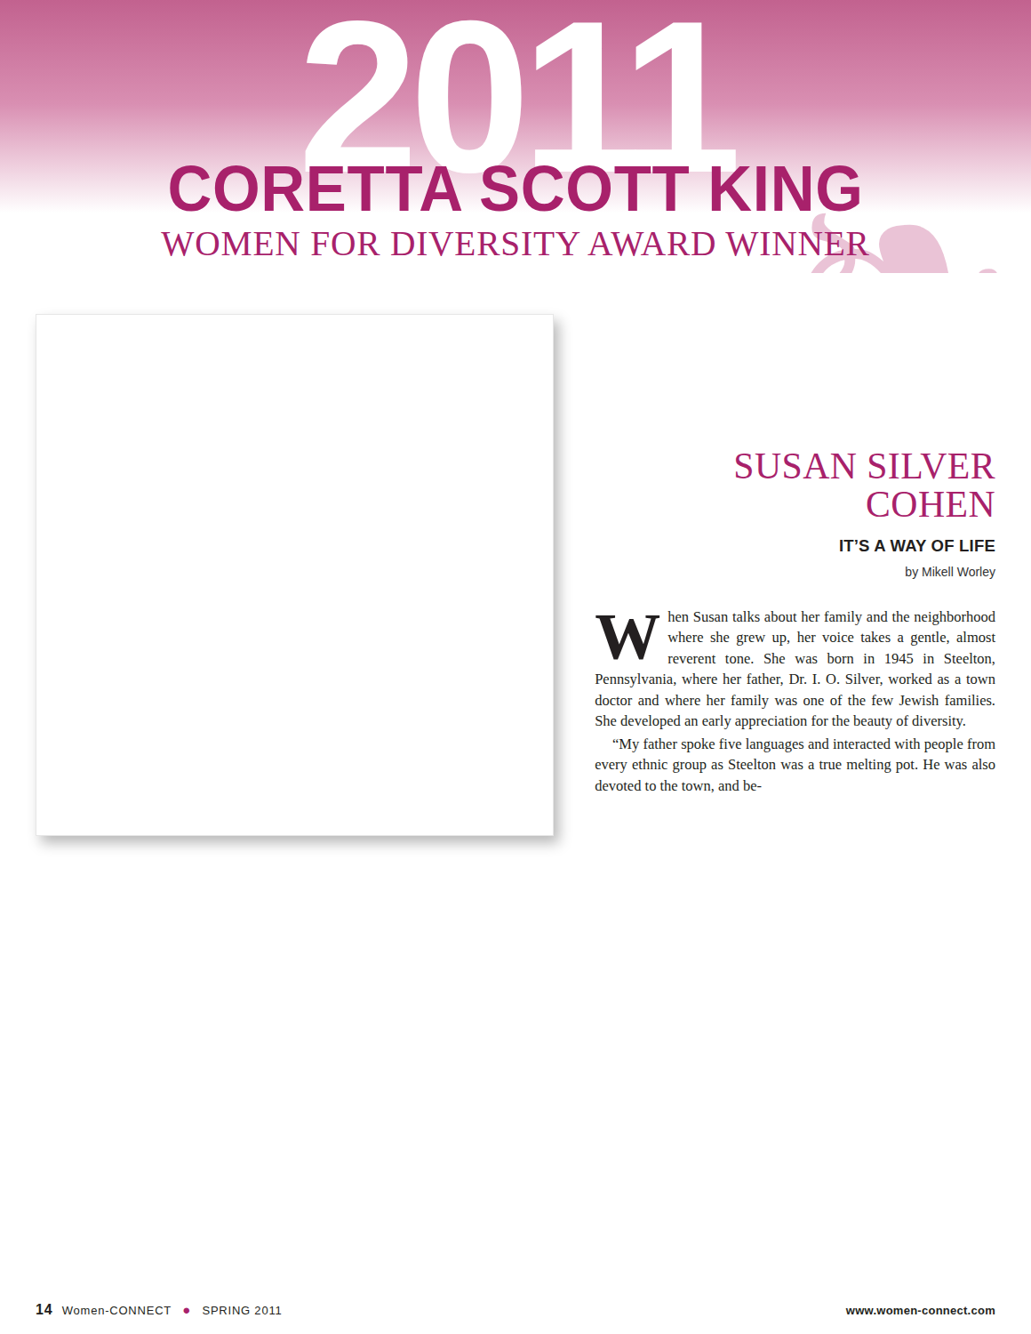❧
2011
Coretta Scott King
Women for Diversity Award Winner
Susan Silver
Cohen
It’s a Way of Life
by Mikell Worley
When Susan talks about her family and the neighborhood where she grew up, her voice takes a gentle, almost reverent tone. She was born in 1945 in Steelton, Pennsylvania, where her father, Dr. I. O. Silver, worked as a town doctor and where her family was one of the few Jewish families. She developed an early appreciation for the beauty of diversity.
“My father spoke five languages and interacted with people from every ethnic group as Steelton was a true melting pot. He was also devoted to the town, and be-
14 Women-CONNECT ● SPRING 2011
www.women-connect.com